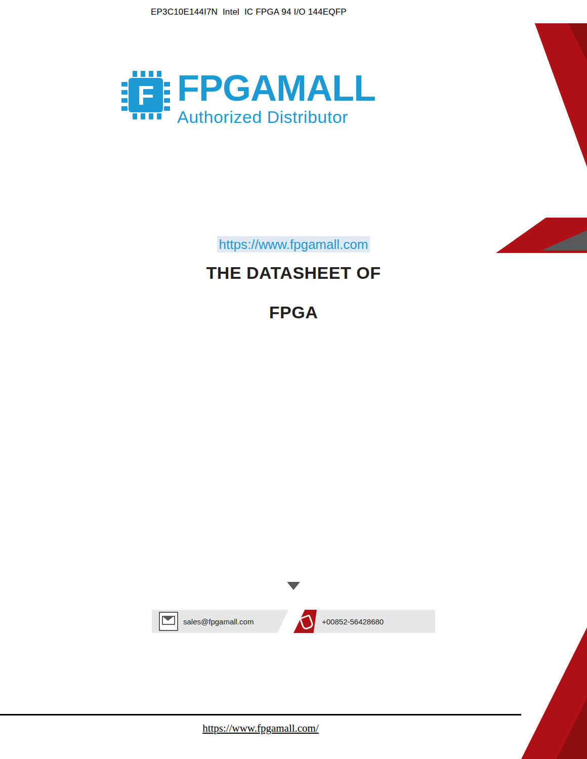EP3C10E144I7N Intel IC FPGA 94 I/O 144EQFP
F
FPGAMALL
Authorized Distributor
https://www.fpgamall.com
THE DATASHEET OF
FPGA
sales@fpgamall.com
+00852-56428680
https://www.fpgamall.com/